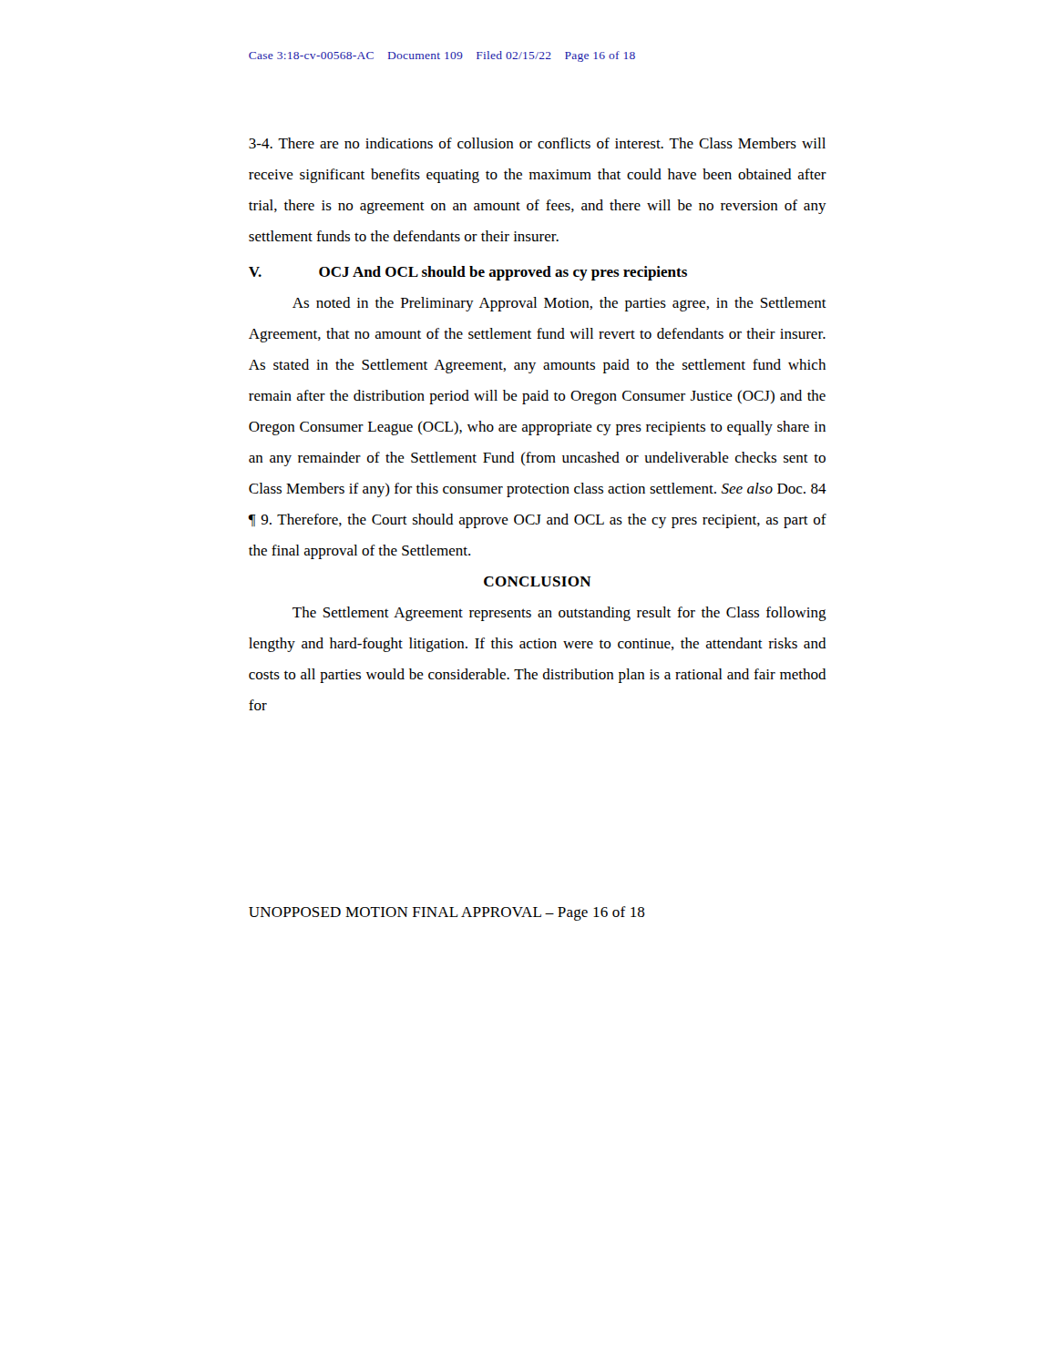Case 3:18-cv-00568-AC Document 109 Filed 02/15/22 Page 16 of 18
3-4. There are no indications of collusion or conflicts of interest. The Class Members will receive significant benefits equating to the maximum that could have been obtained after trial, there is no agreement on an amount of fees, and there will be no reversion of any settlement funds to the defendants or their insurer.
V. OCJ And OCL should be approved as cy pres recipients
As noted in the Preliminary Approval Motion, the parties agree, in the Settlement Agreement, that no amount of the settlement fund will revert to defendants or their insurer. As stated in the Settlement Agreement, any amounts paid to the settlement fund which remain after the distribution period will be paid to Oregon Consumer Justice (OCJ) and the Oregon Consumer League (OCL), who are appropriate cy pres recipients to equally share in an any remainder of the Settlement Fund (from uncashed or undeliverable checks sent to Class Members if any) for this consumer protection class action settlement. See also Doc. 84 ¶ 9. Therefore, the Court should approve OCJ and OCL as the cy pres recipient, as part of the final approval of the Settlement.
CONCLUSION
The Settlement Agreement represents an outstanding result for the Class following lengthy and hard-fought litigation. If this action were to continue, the attendant risks and costs to all parties would be considerable. The distribution plan is a rational and fair method for
UNOPPOSED MOTION FINAL APPROVAL – Page 16 of 18